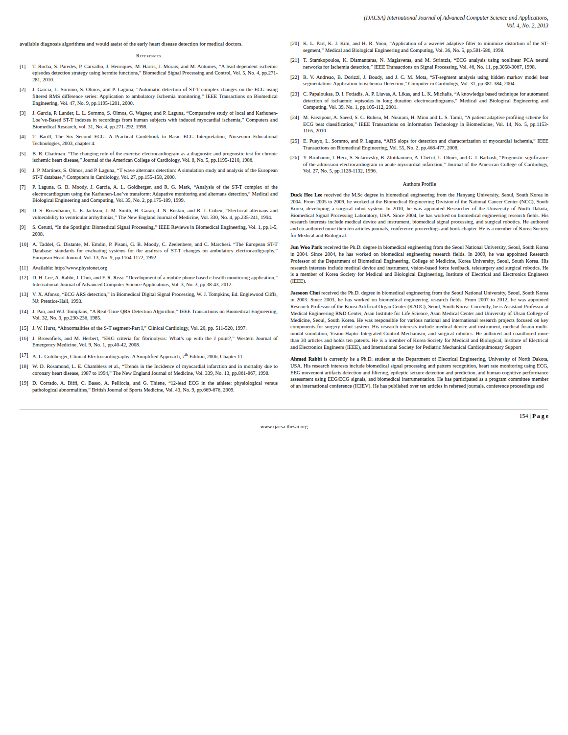(IJACSA) International Journal of Advanced Computer Science and Applications,
Vol. 4, No. 2, 2013
available diagnosis algorithms and would assist of the early heart disease detection for medical doctors.
References
[1] T. Rocha, S. Paredes, P. Carvalho, J. Henriques, M. Harris, J. Morais, and M. Antumes, “A lead dependent ischemic episodes detection strategy using hermite functions,” Biomedical Signal Processing and Control, Vol. 5, No. 4, pp.271-281, 2010.
[2] J. Garcia, L. Sornmo, S. Olmos, and P. Laguna, “Automatic detection of ST-T complex changes on the ECG using filtered RMS difference series: Application to ambulatory Ischemia monitoring,” IEEE Transactions on Biomedical Engineering, Vol. 47, No. 9, pp.1195-1201, 2000.
[3] J. Garcia, P. Lander, L. L. Sornmo, S. Olmos, G. Wagner, and P. Laguna, “Comparative study of local and Karhunen-Loe’ve-Based ST-T indexes in recordings from human subjects with induced myocardial ischemia,” Computers and Biomedical Research, vol. 31, No. 4, pp.271-292, 1998.
[4] T. Barill, The Six Second ECG: A Practical Guidebook to Basic ECG Interpretation, Nursecom Educational Technologies, 2003, chapter 4.
[5] B. R. Chaitman. “The changing role of the exercise electrocardiogram as a diagnostic and prognostic test for chronic ischemic heart disease,” Journal of the American College of Cardiology, Vol. 8, No. 5, pp.1195-1210, 1986.
[6] J. P. Martinez, S. Olmos, and P. Laguna, “T wave alternans detection: A simulation study and analysis of the European ST-T database,” Computers in Cardiology, Vol. 27, pp.155-158, 2000.
[7] P. Laguna, G. B. Moody, J. Garcia, A. L. Goldberger, and R. G. Mark, “Analysis of the ST-T complex of the electrocardiogram using the Karhunen-Loe’ve transform: Adapative monitoring and alternans detection,” Medical and Biological Engineering and Computing, Vol. 35, No. 2, pp.175-189, 1999.
[8] D. S. Rosenbaum, L. E. Jackson, J. M. Smith, H. Garan, J. N. Ruskin, and R. J. Cohen, “Electrical alternans and vulnerability to ventricular arrhythmias,” The New England Journal of Medicine, Vol. 330, No. 4, pp.235-241, 1994.
[9] S. Cerutti, “In the Spotlight: Biomedical Signal Processing,” IEEE Reviews in Biomedical Engineering, Vol. 1, pp.1-5, 2008.
[10] A. Taddel, G. Distante, M. Emdin, P. Pisani, G. B. Moody, C. Zeelenbere, and C. Marchesi. “The European ST-T Database: standards for evaluating systems for the analysis of ST-T changes on ambulatory electrocardigraphy,” European Heart Journal, Vol. 13, No. 9, pp.1164-1172, 1992.
[11] Available: http://www.physionet.org
[12] D. H. Lee, A. Rabbi, J. Choi, and F. R. Reza. “Development of a mobile phone based e-health monitoring application,” International Journal of Advanced Computer Science Applications, Vol. 3, No. 3, pp.38-43, 2012.
[13] V. X. Afonso, “ECG ARS detection,” in Biomedical Digital Signal Processing, W. J. Tompkins, Ed. Englewood Cliffs, NJ: Prentice-Hall, 1993.
[14] J. Pan, and W.J. Tompkins, “A Real-Time QRS Detection Algorithm,” IEEE Transactions on Biomedical Engineering, Vol. 32, No. 3, pp.230-236, 1985.
[15] J. W. Hurst, “Abnormalities of the S-T segment-Part I,” Clinical Cardiology, Vol. 20, pp. 511-520, 1997.
[16] J. Brownfiels, and M. Herbert, “EKG criteria for fibrinolysis: What’s up with the J point?,” Western Journal of Emergency Medicine, Vol. 9, No. 1, pp.40-42, 2008.
[17] A. L. Goldberger, Clinical Electrocardiography: A Simplified Approach, 7th Edition, 2006, Chapter 11.
[18] W. D. Rosamond, L. E. Chambless et al., “Trends in the Incidence of myocardial infarction and in mortality due to coronary heart disease, 1987 to 1994,” The New England Journal of Medicine, Vol. 339, No. 13, pp.861-867, 1998.
[19] D. Corrado, A. Biffi, C. Basso, A. Pelliccia, and G. Thiene, “12-lead ECG in the athlete: physiological versus pathological abnormalities,” British Journal of Sports Medicine, Vol. 43, No. 9, pp.669-676, 2009.
[20] K. L. Part, K. J. Kim, and H. R. Yoon, “Application of a wavelet adaptive filter to minimize distortion of the ST-segment,” Medical and Biological Engineering and Computing, Vol. 36, No. 5, pp.581-586, 1998.
[21] T. Stamkopoulos, K. Diamantaras, N. Maglaveras, and M. Strintzis, “ECG analysis using nonlinear PCA neural networks for Ischemia detection,” IEEE Transactions on Signal Processing, Vol. 46, No. 11, pp.3058-3067, 1998.
[22] R. V. Andreao, B. Dorizzi, J. Boudy, and J. C. M. Mota, “ST-segment analysis using hidden markov model beat segmentation: Application to ischemia Detection,” Computer in Cardiology, Vol. 31, pp.381-384, 2004.
[23] C. Papaloukas, D. I. Fotiadis, A. P. Liavas, A. Likas, and L. K. Michalis, “A knowledge based technique for automated detection of ischaemic wpisodes in long duration electrocardiograms,” Medical and Biological Engineering and Computing, Vol. 39, No. 1, pp.105-112, 2001.
[24] M. Faezipour, A. Saeed, S. C. Bulusu, M. Nourani, H. Minn and L. S. Tamil, “A patient adaptive profiling scheme for ECG beat classification,” IEEE Transactions on Information Technology in Biomedicine, Vol. 14, No. 5, pp.1153-1165, 2010.
[25] E. Pueyo, L. Sornmo, and P. Laguna, “ARS slops for detection and characterization of myocardial ischemia,” IEEE Transactions on Biomedical Engineering, Vol. 55, No. 2, pp.468-477, 2008.
[26] Y. Birnbaum, I. Herz, S. Sclarovsky, B. Zlotikamien, A. Chetrit, L. Olmer, and G. I. Barbash, “Prognostic signficance of the admission electrocardiogram in acute myocardial infarction,” Journal of the American College of Cardiology, Vol. 27, No. 5, pp.1128-1132, 1996.
Authors Profile
Duck Hee Lee received the M.Sc degree in biomedical engineering from the Hanyang University, Seoul, South Korea in 2004. From 2005 to 2009, he worked at the Biomedical Engineering Division of the National Cancer Center (NCC), South Korea, developing a surgical robot system. In 2010, he was appointed Researcher of the University of North Dakota, Biomedical Signal Processing Laboratory, USA. Since 2004, he has worked on biomedical engineering research fields. His research interests include medical device and instrument, biomedical signal processing, and surgical robotics. He authored and co-authored more then ten articles journals, conference proceedings and book chapter. He is a member of Korea Society for Medical and Biological.
Jun Woo Park received the Ph.D. degree in biomedical engineering from the Seoul National University, Seoul, South Korea in 2004. Since 2004, he has worked on biomedical engineering research fields. In 2009, he was appointed Research Professor of the Department of Biomedical Engineering, College of Medicine, Korea University, Seoul, South Korea. His research interests include medical device and instrument, vision-based force feedback, telesurgery and surgical robotics. He is a member of Korea Society for Medical and Biological Engineering, Institute of Electrical and Electronics Engineers (IEEE).
Jaesoon Choi received the Ph.D. degree in biomedical engineering from the Seoul National University, Seoul, South Korea in 2003. Since 2003, he has worked on biomedical engineering research fields. From 2007 to 2012, he was appointed Research Professor of the Korea Artificial Organ Center (KAOC), Seoul, South Korea. Currently, he is Assistant Professor at Medical Engineering R&D Center, Asan Institute for Life Science, Asan Medical Center and University of Ulsan College of Medicine, Seoul, South Korea. He was responsible for various national and international research projects focused on key components for surgery robot system. His research interests include medical device and instrument, medical fusion multi-modal simulation, Vision-Haptic-Integrated Control Mechanism, and surgical robotics. He authored and coauthored more than 30 articles and holds ten patents. He is a member of Korea Society for Medical and Biological, Institute of Electrical and Electronics Engineers (IEEE), and International Society for Pediatric Mechanical Cardiopulmonary Support
Ahmed Rabbi is currently he a Ph.D. student at the Department of Electrical Engineering, University of North Dakota, USA. His research interests include biomedical signal processing and pattern recognition, heart rate monitoring using ECG, EEG movement artifacts detection and filtering, epileptic seizure detection and prediction, and human cognitive performance assessment using EEG/ECG signals, and biomedical instrumentation. He has participated as a program committee member of an international conference (ICIEV). He has published over ten articles in refereed journals, conference proceedings and
154 | P a g e
www.ijacsa.thesai.org